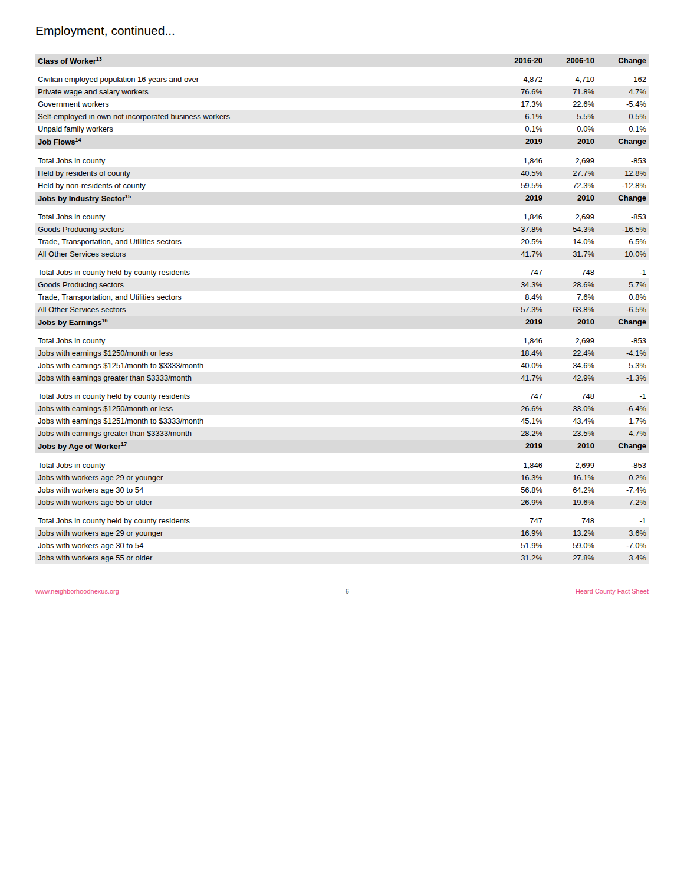Employment, continued...
| Class of Worker 13 | 2016-20 | 2006-10 | Change |
| Civilian employed population 16 years and over | 4,872 | 4,710 | 162 |
| Private wage and salary workers | 76.6% | 71.8% | 4.7% |
| Government workers | 17.3% | 22.6% | -5.4% |
| Self-employed in own not incorporated business workers | 6.1% | 5.5% | 0.5% |
| Unpaid family workers | 0.1% | 0.0% | 0.1% |
| Job Flows 14 | 2019 | 2010 | Change |
| Total Jobs in county | 1,846 | 2,699 | -853 |
| Held by residents of county | 40.5% | 27.7% | 12.8% |
| Held by non-residents of county | 59.5% | 72.3% | -12.8% |
| Jobs by Industry Sector 15 | 2019 | 2010 | Change |
| Total Jobs in county | 1,846 | 2,699 | -853 |
| Goods Producing sectors | 37.8% | 54.3% | -16.5% |
| Trade, Transportation, and Utilities sectors | 20.5% | 14.0% | 6.5% |
| All Other Services sectors | 41.7% | 31.7% | 10.0% |
| Total Jobs in county held by county residents | 747 | 748 | -1 |
| Goods Producing sectors | 34.3% | 28.6% | 5.7% |
| Trade, Transportation, and Utilities sectors | 8.4% | 7.6% | 0.8% |
| All Other Services sectors | 57.3% | 63.8% | -6.5% |
| Jobs by Earnings 16 | 2019 | 2010 | Change |
| Total Jobs in county | 1,846 | 2,699 | -853 |
| Jobs with earnings $1250/month or less | 18.4% | 22.4% | -4.1% |
| Jobs with earnings $1251/month to $3333/month | 40.0% | 34.6% | 5.3% |
| Jobs with earnings greater than $3333/month | 41.7% | 42.9% | -1.3% |
| Total Jobs in county held by county residents | 747 | 748 | -1 |
| Jobs with earnings $1250/month or less | 26.6% | 33.0% | -6.4% |
| Jobs with earnings $1251/month to $3333/month | 45.1% | 43.4% | 1.7% |
| Jobs with earnings greater than $3333/month | 28.2% | 23.5% | 4.7% |
| Jobs by Age of Worker 17 | 2019 | 2010 | Change |
| Total Jobs in county | 1,846 | 2,699 | -853 |
| Jobs with workers age 29 or younger | 16.3% | 16.1% | 0.2% |
| Jobs with workers age 30 to 54 | 56.8% | 64.2% | -7.4% |
| Jobs with workers age 55 or older | 26.9% | 19.6% | 7.2% |
| Total Jobs in county held by county residents | 747 | 748 | -1 |
| Jobs with workers age 29 or younger | 16.9% | 13.2% | 3.6% |
| Jobs with workers age 30 to 54 | 51.9% | 59.0% | -7.0% |
| Jobs with workers age 55 or older | 31.2% | 27.8% | 3.4% |
www.neighborhoodnexus.org 6 Heard County Fact Sheet